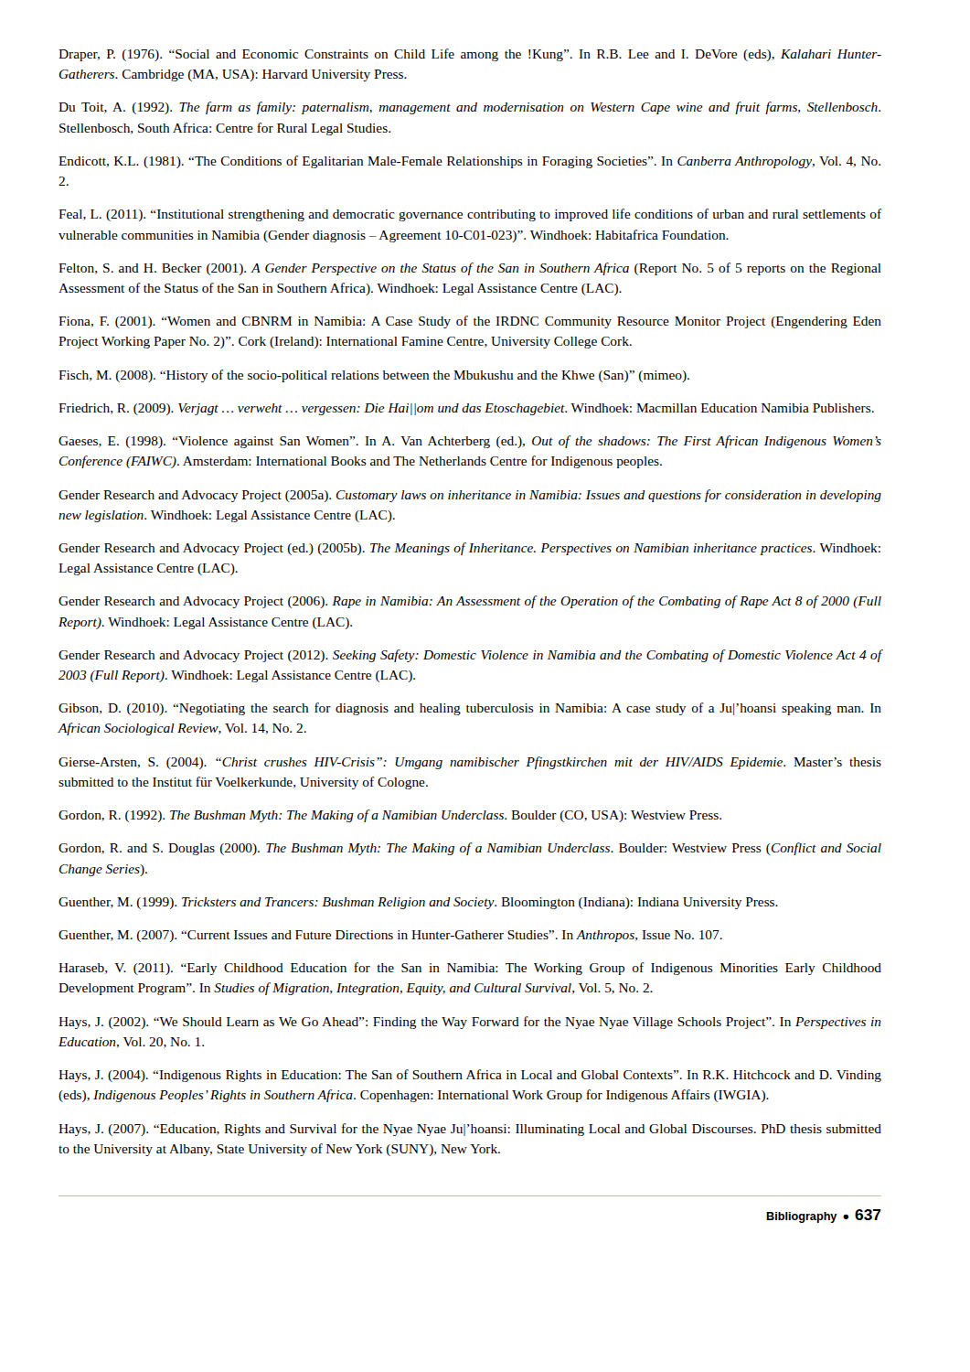Draper, P. (1976). “Social and Economic Constraints on Child Life among the !Kung”. In R.B. Lee and I. DeVore (eds), Kalahari Hunter-Gatherers. Cambridge (MA, USA): Harvard University Press.
Du Toit, A. (1992). The farm as family: paternalism, management and modernisation on Western Cape wine and fruit farms, Stellenbosch. Stellenbosch, South Africa: Centre for Rural Legal Studies.
Endicott, K.L. (1981). “The Conditions of Egalitarian Male-Female Relationships in Foraging Societies”. In Canberra Anthropology, Vol. 4, No. 2.
Feal, L. (2011). “Institutional strengthening and democratic governance contributing to improved life conditions of urban and rural settlements of vulnerable communities in Namibia (Gender diagnosis – Agreement 10-C01-023)”. Windhoek: Habitafrica Foundation.
Felton, S. and H. Becker (2001). A Gender Perspective on the Status of the San in Southern Africa (Report No. 5 of 5 reports on the Regional Assessment of the Status of the San in Southern Africa). Windhoek: Legal Assistance Centre (LAC).
Fiona, F. (2001). “Women and CBNRM in Namibia: A Case Study of the IRDNC Community Resource Monitor Project (Engendering Eden Project Working Paper No. 2)”. Cork (Ireland): International Famine Centre, University College Cork.
Fisch, M. (2008). “History of the socio-political relations between the Mbukushu and the Khwe (San)” (mimeo).
Friedrich, R. (2009). Verjagt … verweht … vergessen: Die Hai||om und das Etoschagebiet. Windhoek: Macmillan Education Namibia Publishers.
Gaeses, E. (1998). “Violence against San Women”. In A. Van Achterberg (ed.), Out of the shadows: The First African Indigenous Women’s Conference (FAIWC). Amsterdam: International Books and The Netherlands Centre for Indigenous peoples.
Gender Research and Advocacy Project (2005a). Customary laws on inheritance in Namibia: Issues and questions for consideration in developing new legislation. Windhoek: Legal Assistance Centre (LAC).
Gender Research and Advocacy Project (ed.) (2005b). The Meanings of Inheritance. Perspectives on Namibian inheritance practices. Windhoek: Legal Assistance Centre (LAC).
Gender Research and Advocacy Project (2006). Rape in Namibia: An Assessment of the Operation of the Combating of Rape Act 8 of 2000 (Full Report). Windhoek: Legal Assistance Centre (LAC).
Gender Research and Advocacy Project (2012). Seeking Safety: Domestic Violence in Namibia and the Combating of Domestic Violence Act 4 of 2003 (Full Report). Windhoek: Legal Assistance Centre (LAC).
Gibson, D. (2010). “Negotiating the search for diagnosis and healing tuberculosis in Namibia: A case study of a Ju|’hoansi speaking man. In African Sociological Review, Vol. 14, No. 2.
Gierse-Arsten, S. (2004). “Christ crushes HIV-Crisis”: Umgang namibischer Pfingstkirchen mit der HIV/AIDS Epidemie. Master’s thesis submitted to the Institut für Voelkerkunde, University of Cologne.
Gordon, R. (1992). The Bushman Myth: The Making of a Namibian Underclass. Boulder (CO, USA): Westview Press.
Gordon, R. and S. Douglas (2000). The Bushman Myth: The Making of a Namibian Underclass. Boulder: Westview Press (Conflict and Social Change Series).
Guenther, M. (1999). Tricksters and Trancers: Bushman Religion and Society. Bloomington (Indiana): Indiana University Press.
Guenther, M. (2007). “Current Issues and Future Directions in Hunter-Gatherer Studies”. In Anthropos, Issue No. 107.
Haraseb, V. (2011). “Early Childhood Education for the San in Namibia: The Working Group of Indigenous Minorities Early Childhood Development Program”. In Studies of Migration, Integration, Equity, and Cultural Survival, Vol. 5, No. 2.
Hays, J. (2002). “We Should Learn as We Go Ahead”: Finding the Way Forward for the Nyae Nyae Village Schools Project”. In Perspectives in Education, Vol. 20, No. 1.
Hays, J. (2004). “Indigenous Rights in Education: The San of Southern Africa in Local and Global Contexts”. In R.K. Hitchcock and D. Vinding (eds), Indigenous Peoples’ Rights in Southern Africa. Copenhagen: International Work Group for Indigenous Affairs (IWGIA).
Hays, J. (2007). “Education, Rights and Survival for the Nyae Nyae Ju|’hoansi: Illuminating Local and Global Discourses. PhD thesis submitted to the University at Albany, State University of New York (SUNY), New York.
Bibliography●637